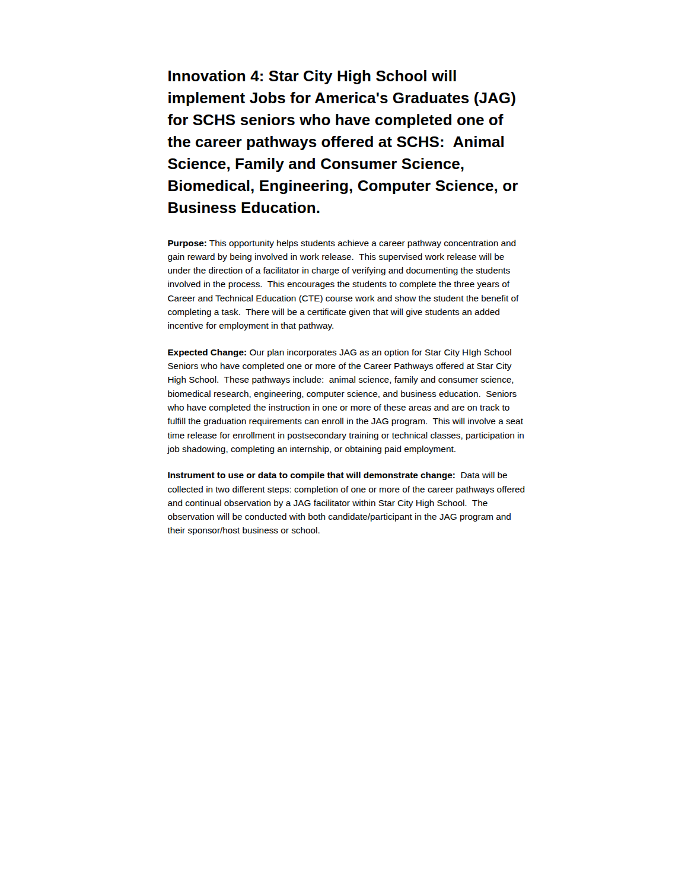Innovation 4: Star City High School will implement Jobs for America's Graduates (JAG) for SCHS seniors who have completed one of the career pathways offered at SCHS: Animal Science, Family and Consumer Science, Biomedical, Engineering, Computer Science, or Business Education.
Purpose: This opportunity helps students achieve a career pathway concentration and gain reward by being involved in work release. This supervised work release will be under the direction of a facilitator in charge of verifying and documenting the students involved in the process. This encourages the students to complete the three years of Career and Technical Education (CTE) course work and show the student the benefit of completing a task. There will be a certificate given that will give students an added incentive for employment in that pathway.
Expected Change: Our plan incorporates JAG as an option for Star City HIgh School Seniors who have completed one or more of the Career Pathways offered at Star City High School. These pathways include: animal science, family and consumer science, biomedical research, engineering, computer science, and business education. Seniors who have completed the instruction in one or more of these areas and are on track to fulfill the graduation requirements can enroll in the JAG program. This will involve a seat time release for enrollment in postsecondary training or technical classes, participation in job shadowing, completing an internship, or obtaining paid employment.
Instrument to use or data to compile that will demonstrate change: Data will be collected in two different steps: completion of one or more of the career pathways offered and continual observation by a JAG facilitator within Star City High School. The observation will be conducted with both candidate/participant in the JAG program and their sponsor/host business or school.